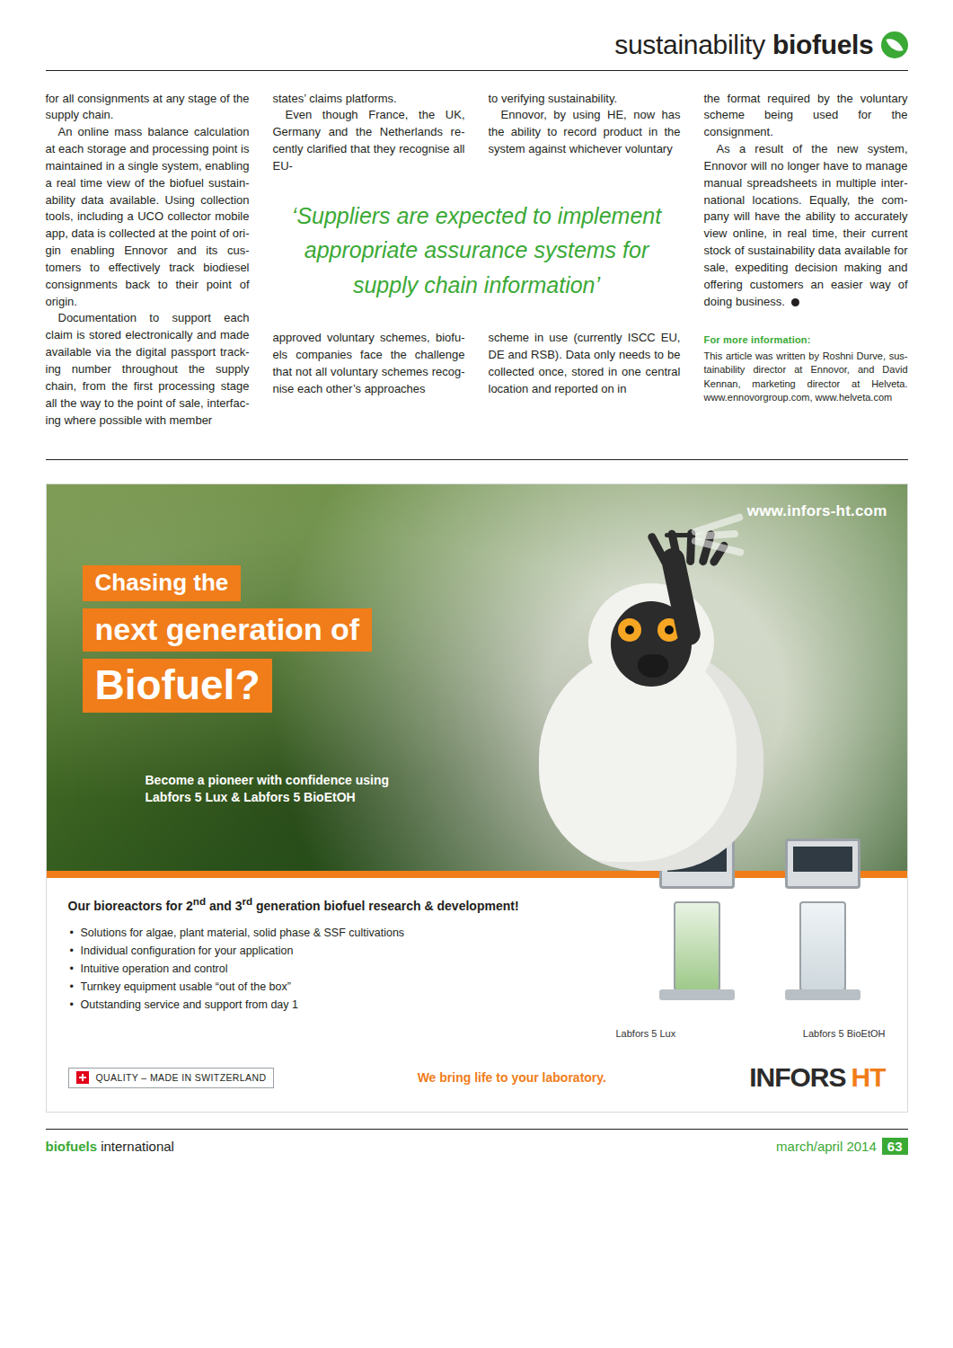sustainability biofuels
for all consignments at any stage of the supply chain.
An online mass balance calculation at each storage and processing point is maintained in a single system, enabling a real time view of the biofuel sustainability data available. Using collection tools, including a UCO collector mobile app, data is collected at the point of origin enabling Ennovor and its customers to effectively track biodiesel consignments back to their point of origin.
Documentation to support each claim is stored electronically and made available via the digital passport tracking number throughout the supply chain, from the first processing stage all the way to the point of sale, interfacing where possible with member
states’ claims platforms.
Even though France, the UK, Germany and the Netherlands recently clarified that they recognise all EU-
to verifying sustainability.
Ennovor, by using HE, now has the ability to record product in the system against whichever voluntary
‘Suppliers are expected to implement appropriate assurance systems for supply chain information’
approved voluntary schemes, biofuels companies face the challenge that not all voluntary schemes recognise each other’s approaches
scheme in use (currently ISCC EU, DE and RSB). Data only needs to be collected once, stored in one central location and reported on in
the format required by the voluntary scheme being used for the consignment.
As a result of the new system, Ennovor will no longer have to manage manual spreadsheets in multiple international locations. Equally, the company will have the ability to accurately view online, in real time, their current stock of sustainability data available for sale, expediting decision making and offering customers an easier way of doing business.
For more information:
This article was written by Roshni Durve, sustainability director at Ennovor, and David Kennan, marketing director at Helveta. www.ennovorgroup.com, www.helveta.com
www.infors-ht.com
Chasing the
next generation of
Biofuel?
Become a pioneer with confidence using
Labfors 5 Lux & Labfors 5 BioEtOH
Our bioreactors for 2nd and 3rd generation biofuel research & development!
Solutions for algae, plant material, solid phase & SSF cultivations
Individual configuration for your application
Intuitive operation and control
Turnkey equipment usable “out of the box”
Outstanding service and support from day 1
Labfors 5 Lux Labfors 5 BioEtOH
QUALITY – MADE IN SWITZERLAND We bring life to your laboratory. INFORSHT
biofuels international
march/april 201463